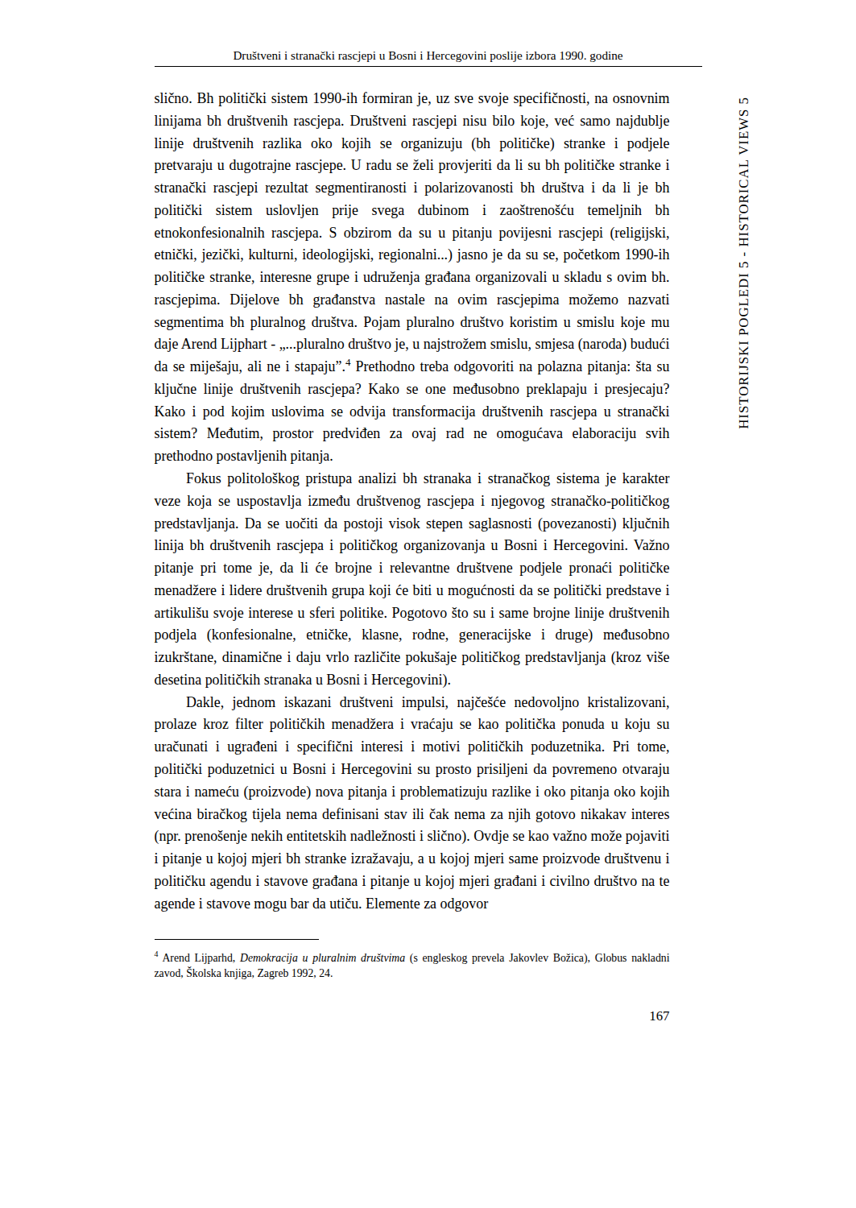Društveni i stranački rascjepi u Bosni i Hercegovini poslije izbora 1990. godine
HISTORIJSKI POGLEDI 5 - HISTORICAL VIEWS 5
slično. Bh politički sistem 1990-ih formiran je, uz sve svoje specifičnosti, na osnovnim linijama bh društvenih rascjepa. Društveni rascjepi nisu bilo koje, već samo najdublje linije društvenih razlika oko kojih se organizuju (bh političke) stranke i podjele pretvaraju u dugotrajne rascjepe. U radu se želi provjeriti da li su bh političke stranke i stranački rascjepi rezultat segmentiranosti i polarizovanosti bh društva i da li je bh politički sistem uslovljen prije svega dubinom i zaoštrenošću temeljnih bh etnokonfesionalnih rascjepa. S obzirom da su u pitanju povijesni rascjepi (religijski, etnički, jezički, kulturni, ideologijski, regionalni...) jasno je da su se, početkom 1990-ih političke stranke, interesne grupe i udruženja građana organizovali u skladu s ovim bh. rascjepima. Dijelove bh građanstva nastale na ovim rascjepima možemo nazvati segmentima bh pluralnog društva. Pojam pluralno društvo koristim u smislu koje mu daje Arend Lijphart - „...pluralno društvo je, u najstrožem smislu, smjesa (naroda) budući da se miješaju, ali ne i stapaju”.4 Prethodno treba odgovoriti na polazna pitanja: šta su ključne linije društvenih rascjepa? Kako se one međusobno preklapaju i presjecaju? Kako i pod kojim uslovima se odvija transformacija društvenih rascjepa u stranački sistem? Međutim, prostor predviđen za ovaj rad ne omogućava elaboraciju svih prethodno postavljenih pitanja.
Fokus politološkog pristupa analizi bh stranaka i stranačkog sistema je karakter veze koja se uspostavlja između društvenog rascjepa i njegovog stranačko-političkog predstavljanja. Da se uočiti da postoji visok stepen saglasnosti (povezanosti) ključnih linija bh društvenih rascjepa i političkog organizovanja u Bosni i Hercegovini. Važno pitanje pri tome je, da li će brojne i relevantne društvene podjele pronaći političke menadžere i lidere društvenih grupa koji će biti u mogućnosti da se politički predstave i artikulišu svoje interese u sferi politike. Pogotovo što su i same brojne linije društvenih podjela (konfesionalne, etničke, klasne, rodne, generacijske i druge) međusobno izukrštane, dinamične i daju vrlo različite pokušaje političkog predstavljanja (kroz više desetina političkih stranaka u Bosni i Hercegovini).
Dakle, jednom iskazani društveni impulsi, najčešće nedovoljno kristalizovani, prolaze kroz filter političkih menadžera i vraćaju se kao politička ponuda u koju su uračunati i ugrađeni i specifični interesi i motivi političkih poduzetnika. Pri tome, politički poduzetnici u Bosni i Hercegovini su prosto prisiljeni da povremeno otvaraju stara i nameću (proizvode) nova pitanja i problematizuju razlike i oko pitanja oko kojih većina biračkog tijela nema definisani stav ili čak nema za njih gotovo nikakav interes (npr. prenošenje nekih entitetskih nadležnosti i slično). Ovdje se kao važno može pojaviti i pitanje u kojoj mjeri bh stranke izražavaju, a u kojoj mjeri same proizvode društvenu i političku agendu i stavove građana i pitanje u kojoj mjeri građani i civilno društvo na te agende i stavove mogu bar da utiču. Elemente za odgovor
4 Arend Lijparhd, Demokracija u pluralnim društvima (s engleskog prevela Jakovlev Božica), Globus nakladni zavod, Školska knjiga, Zagreb 1992, 24.
167